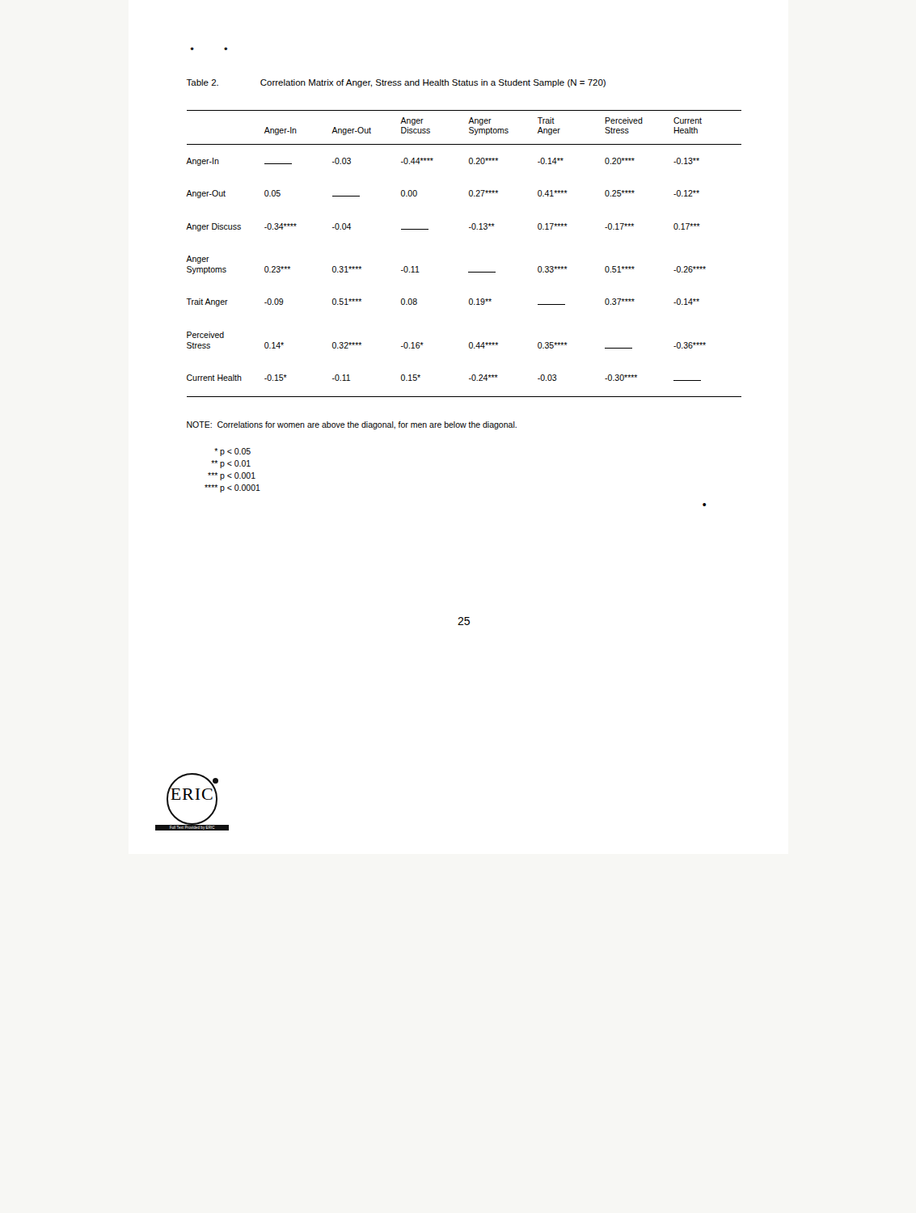• •
Table 2. Correlation Matrix of Anger, Stress and Health Status in a Student Sample (N = 720)
| | Anger-In | Anger-Out | Anger Discuss | Anger Symptoms | Trait Anger | Perceived Stress | Current Health |
| --- | --- | --- | --- | --- | --- | --- | --- |
| Anger-In | | -0.03 | -0.44**** | 0.20**** | -0.14** | 0.20**** | -0.13** |
| Anger-Out | 0.05 | | 0.00 | 0.27**** | 0.41**** | 0.25**** | -0.12** |
| Anger Discuss | -0.34**** | -0.04 | | -0.13** | 0.17**** | -0.17*** | 0.17*** |
| Anger Symptoms | 0.23*** | 0.31**** | -0.11 | | 0.33**** | 0.51**** | -0.26**** |
| Trait Anger | -0.09 | 0.51**** | 0.08 | 0.19** | | 0.37**** | -0.14** |
| Perceived Stress | 0.14* | 0.32**** | -0.16* | 0.44**** | 0.35**** | | -0.36**** |
| Current Health | -0.15* | -0.11 | 0.15* | -0.24*** | -0.03 | -0.30**** | |
NOTE: Correlations for women are above the diagonal, for men are below the diagonal.
*p < 0.05
**p < 0.01
***p < 0.001
****p < 0.0001
•
25
ERIC
Full Text Provided by ERIC